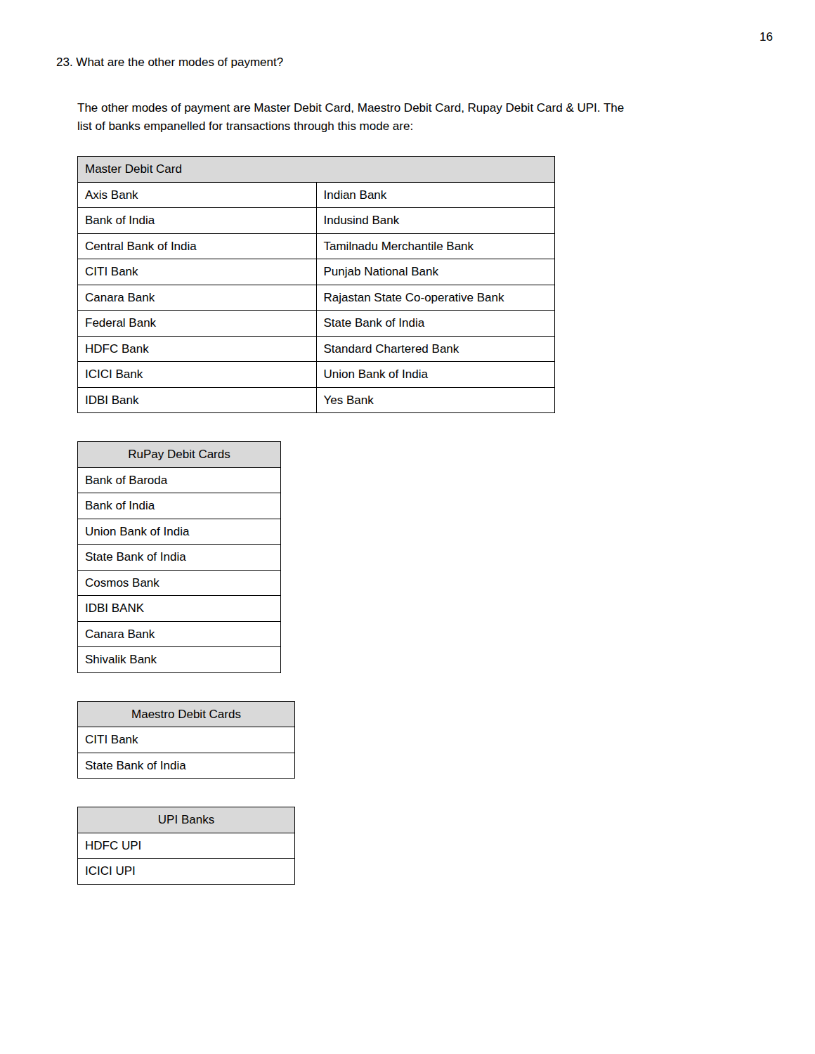16
23. What are the other modes of payment?
The other modes of payment are Master Debit Card, Maestro Debit Card, Rupay Debit Card & UPI. The list of banks empanelled for transactions through this mode are:
| Master Debit Card |
| --- |
| Axis Bank | Indian Bank |
| Bank of India | Indusind Bank |
| Central Bank of India | Tamilnadu Merchantile Bank |
| CITI Bank | Punjab National Bank |
| Canara Bank | Rajastan State Co-operative Bank |
| Federal Bank | State Bank of India |
| HDFC Bank | Standard Chartered Bank |
| ICICI Bank | Union Bank of India |
| IDBI Bank | Yes Bank |
| RuPay Debit Cards |
| --- |
| Bank of Baroda |
| Bank of India |
| Union Bank of India |
| State Bank of India |
| Cosmos Bank |
| IDBI BANK |
| Canara Bank |
| Shivalik Bank |
| Maestro Debit Cards |
| --- |
| CITI Bank |
| State Bank of India |
| UPI Banks |
| --- |
| HDFC UPI |
| ICICI UPI |